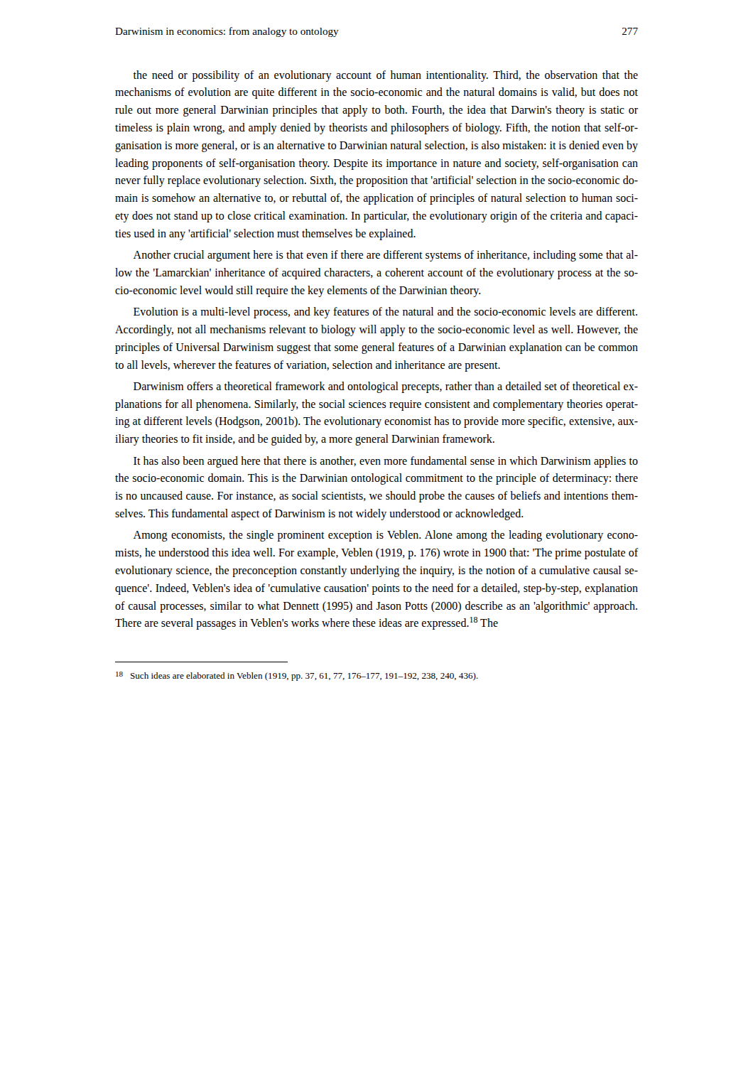Darwinism in economics: from analogy to ontology 277
the need or possibility of an evolutionary account of human intentionality. Third, the observation that the mechanisms of evolution are quite different in the socio-economic and the natural domains is valid, but does not rule out more general Darwinian principles that apply to both. Fourth, the idea that Darwin's theory is static or timeless is plain wrong, and amply denied by theorists and philosophers of biology. Fifth, the notion that self-organisation is more general, or is an alternative to Darwinian natural selection, is also mistaken: it is denied even by leading proponents of self-organisation theory. Despite its importance in nature and society, self-organisation can never fully replace evolutionary selection. Sixth, the proposition that 'artificial' selection in the socio-economic domain is somehow an alternative to, or rebuttal of, the application of principles of natural selection to human society does not stand up to close critical examination. In particular, the evolutionary origin of the criteria and capacities used in any 'artificial' selection must themselves be explained.
Another crucial argument here is that even if there are different systems of inheritance, including some that allow the 'Lamarckian' inheritance of acquired characters, a coherent account of the evolutionary process at the socio-economic level would still require the key elements of the Darwinian theory.
Evolution is a multi-level process, and key features of the natural and the socio-economic levels are different. Accordingly, not all mechanisms relevant to biology will apply to the socio-economic level as well. However, the principles of Universal Darwinism suggest that some general features of a Darwinian explanation can be common to all levels, wherever the features of variation, selection and inheritance are present.
Darwinism offers a theoretical framework and ontological precepts, rather than a detailed set of theoretical explanations for all phenomena. Similarly, the social sciences require consistent and complementary theories operating at different levels (Hodgson, 2001b). The evolutionary economist has to provide more specific, extensive, auxiliary theories to fit inside, and be guided by, a more general Darwinian framework.
It has also been argued here that there is another, even more fundamental sense in which Darwinism applies to the socio-economic domain. This is the Darwinian ontological commitment to the principle of determinacy: there is no uncaused cause. For instance, as social scientists, we should probe the causes of beliefs and intentions themselves. This fundamental aspect of Darwinism is not widely understood or acknowledged.
Among economists, the single prominent exception is Veblen. Alone among the leading evolutionary economists, he understood this idea well. For example, Veblen (1919, p. 176) wrote in 1900 that: 'The prime postulate of evolutionary science, the preconception constantly underlying the inquiry, is the notion of a cumulative causal sequence'. Indeed, Veblen's idea of 'cumulative causation' points to the need for a detailed, step-by-step, explanation of causal processes, similar to what Dennett (1995) and Jason Potts (2000) describe as an 'algorithmic' approach. There are several passages in Veblen's works where these ideas are expressed.18 The
18 Such ideas are elaborated in Veblen (1919, pp. 37, 61, 77, 176–177, 191–192, 238, 240, 436).